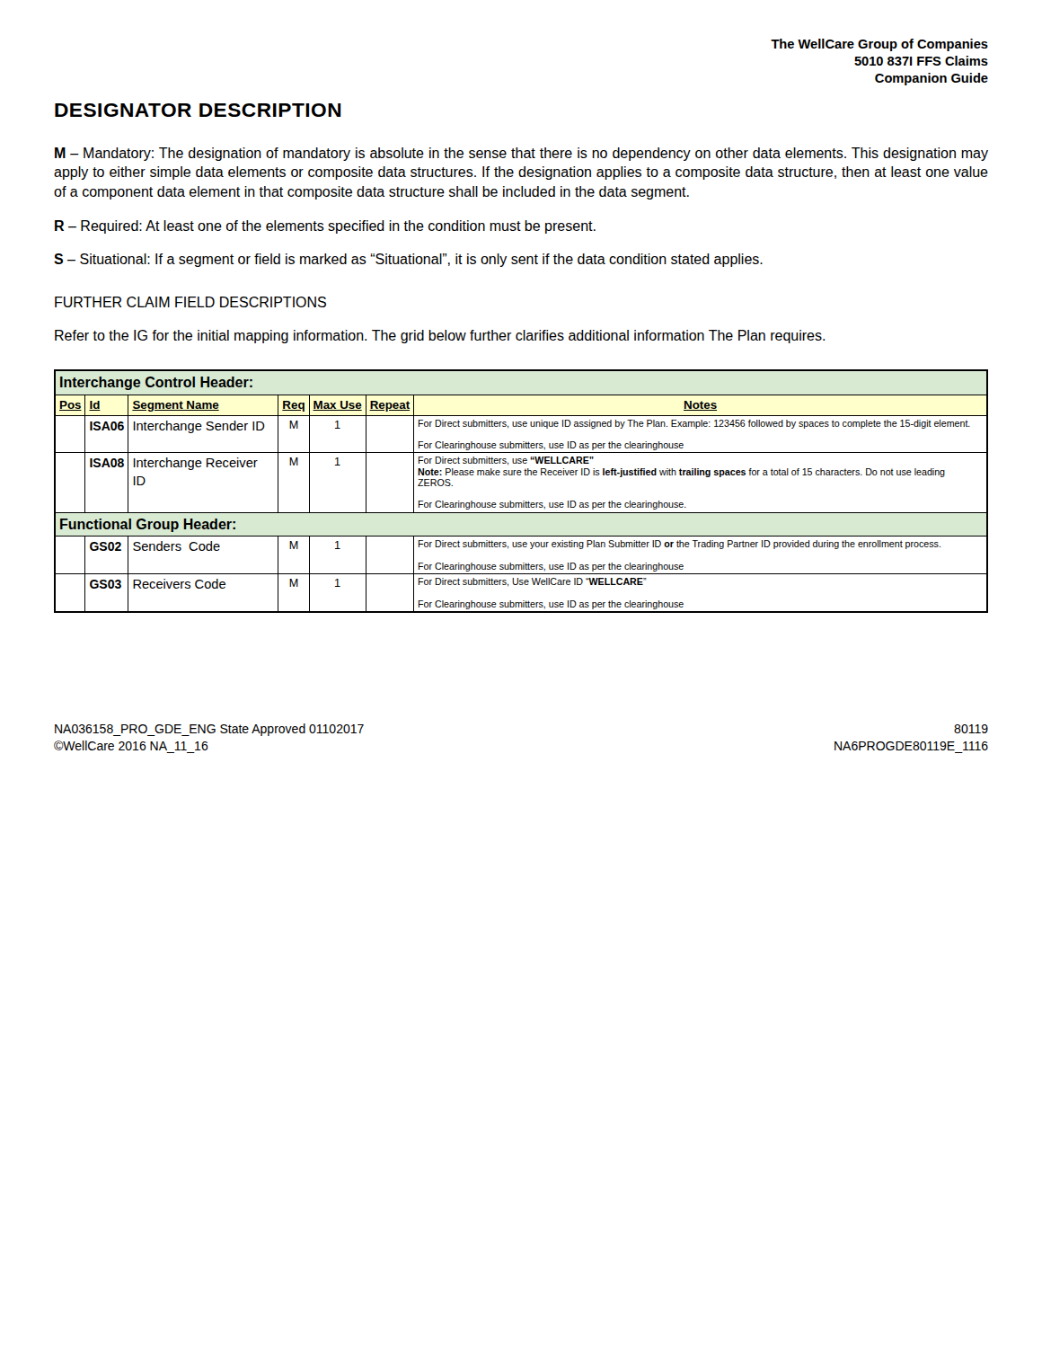The WellCare Group of Companies
5010 837I FFS Claims
Companion Guide
DESIGNATOR DESCRIPTION
M – Mandatory: The designation of mandatory is absolute in the sense that there is no dependency on other data elements. This designation may apply to either simple data elements or composite data structures. If the designation applies to a composite data structure, then at least one value of a component data element in that composite data structure shall be included in the data segment.
R – Required: At least one of the elements specified in the condition must be present.
S – Situational: If a segment or field is marked as “Situational”, it is only sent if the data condition stated applies.
FURTHER CLAIM FIELD DESCRIPTIONS
Refer to the IG for the initial mapping information. The grid below further clarifies additional information The Plan requires.
| Interchange Control Header: |
| Pos | Id | Segment Name | Req | Max Use | Repeat | Notes |
| | ISA06 | Interchange Sender ID | M | 1 | | For Direct submitters, use unique ID assigned by The Plan. Example: 123456 followed by spaces to complete the 15-digit element. For Clearinghouse submitters, use ID as per the clearinghouse |
| | ISA08 | Interchange Receiver ID | M | 1 | | For Direct submitters, use “WELLCARE” Note: Please make sure the Receiver ID is left-justified with trailing spaces for a total of 15 characters. Do not use leading ZEROS. For Clearinghouse submitters, use ID as per the clearinghouse. |
| Functional Group Header: |
| | GS02 | Senders Code | M | 1 | | For Direct submitters, use your existing Plan Submitter ID or the Trading Partner ID provided during the enrollment process. For Clearinghouse submitters, use ID as per the clearinghouse |
| | GS03 | Receivers Code | M | 1 | | For Direct submitters, Use WellCare ID “ WELLCARE ” For Clearinghouse submitters, use ID as per the clearinghouse |
NA036158_PRO_GDE_ENG State Approved 01102017
©WellCare 2016 NA_11_16
80119
NA6PROGDE80119E_1116